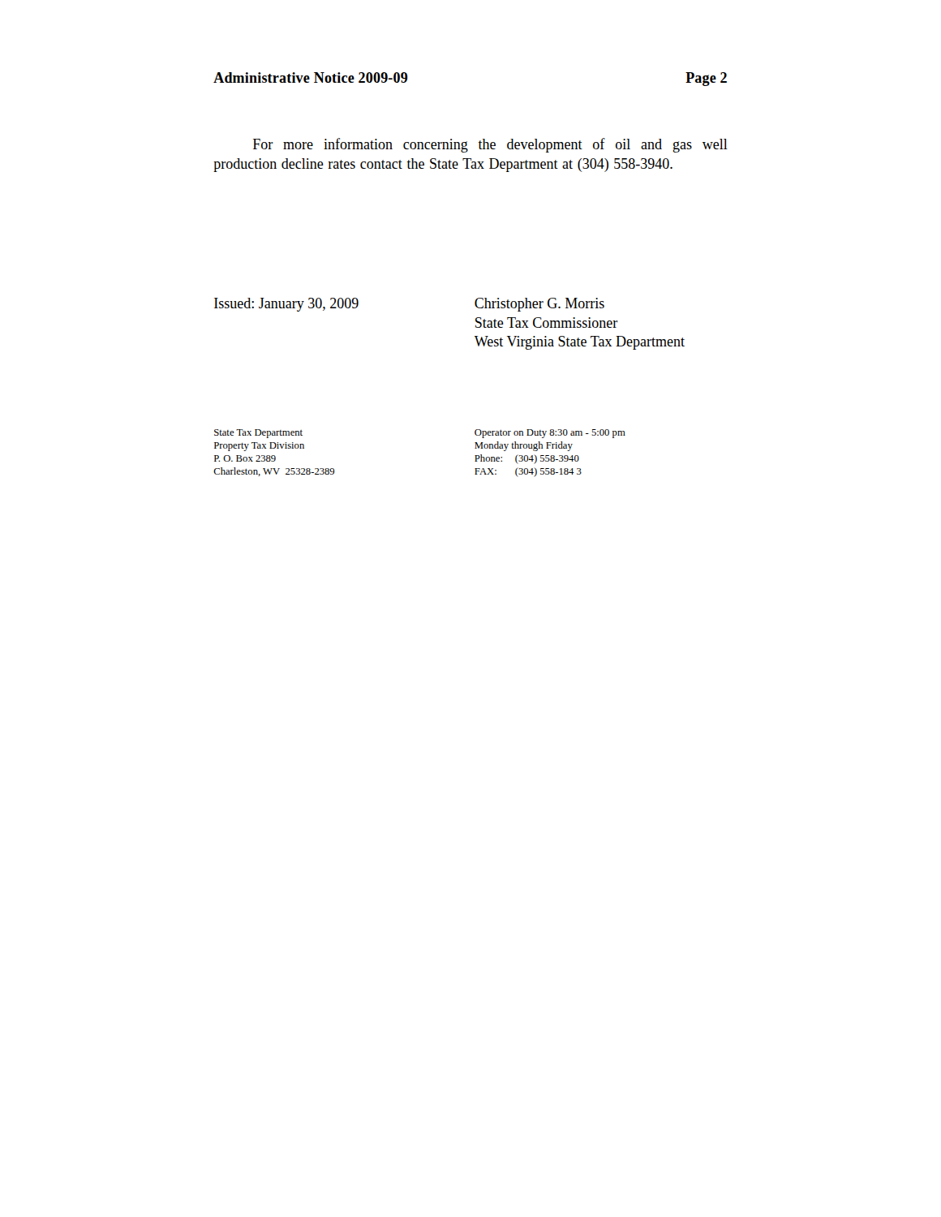Administrative Notice 2009-09
Page 2
For more information concerning the development of oil and gas well production decline rates contact the State Tax Department at (304) 558-3940.
Issued: January 30, 2009
Christopher G. Morris
State Tax Commissioner
West Virginia State Tax Department
State Tax Department Property Tax Division P. O. Box 2389 Charleston, WV 25328-2389
Operator on Duty 8:30 am - 5:00 pm Monday through Friday Phone:(304) 558-3940 FAX:(304) 558-184 3